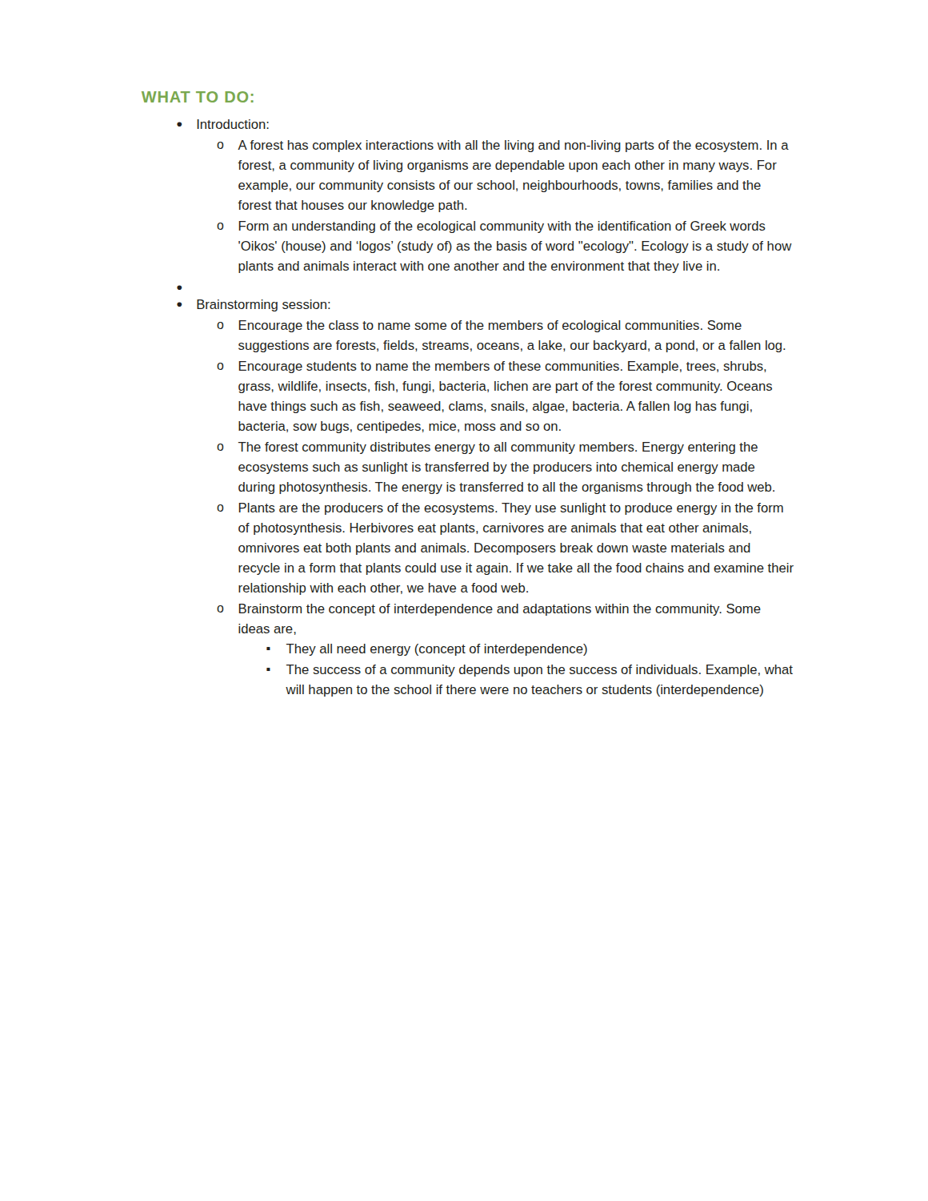What to do:
Introduction:
A forest has complex interactions with all the living and non-living parts of the ecosystem. In a forest, a community of living organisms are dependable upon each other in many ways. For example, our community consists of our school, neighbourhoods, towns, families and the forest that houses our knowledge path.
Form an understanding of the ecological community with the identification of Greek words 'Oikos' (house) and ‘logos’ (study of) as the basis of word "ecology". Ecology is a study of how plants and animals interact with one another and the environment that they live in.
Brainstorming session:
Encourage the class to name some of the members of ecological communities. Some suggestions are forests, fields, streams, oceans, a lake, our backyard, a pond, or a fallen log.
Encourage students to name the members of these communities. Example, trees, shrubs, grass, wildlife, insects, fish, fungi, bacteria, lichen are part of the forest community. Oceans have things such as fish, seaweed, clams, snails, algae, bacteria. A fallen log has fungi, bacteria, sow bugs, centipedes, mice, moss and so on.
The forest community distributes energy to all community members. Energy entering the ecosystems such as sunlight is transferred by the producers into chemical energy made during photosynthesis. The energy is transferred to all the organisms through the food web.
Plants are the producers of the ecosystems. They use sunlight to produce energy in the form of photosynthesis. Herbivores eat plants, carnivores are animals that eat other animals, omnivores eat both plants and animals. Decomposers break down waste materials and recycle in a form that plants could use it again. If we take all the food chains and examine their relationship with each other, we have a food web.
Brainstorm the concept of interdependence and adaptations within the community. Some ideas are,
They all need energy (concept of interdependence)
The success of a community depends upon the success of individuals. Example, what will happen to the school if there were no teachers or students (interdependence)